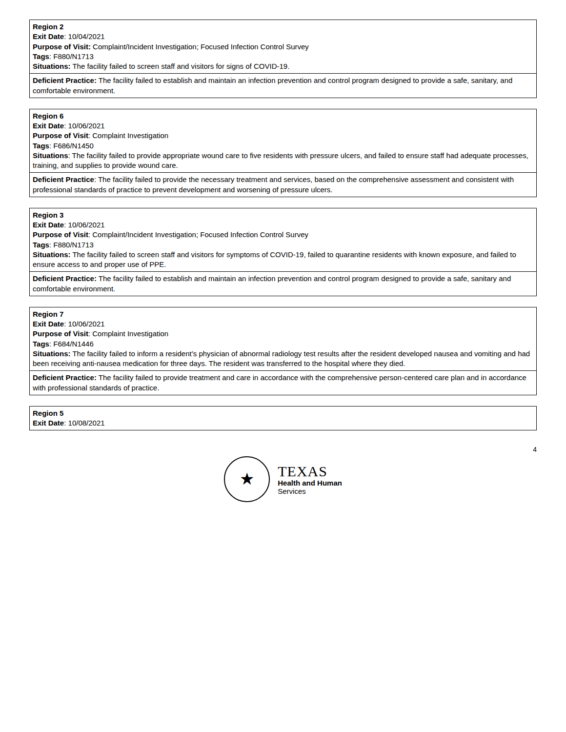| Region 2 Exit Date : 10/04/2021 Purpose of Visit: Complaint/Incident Investigation; Focused Infection Control Survey Tags : F880/N1713 Situations: The facility failed to screen staff and visitors for signs of COVID-19. |
| Deficient Practice: The facility failed to establish and maintain an infection prevention and control program designed to provide a safe, sanitary, and comfortable environment. |
| Region 6 Exit Date : 10/06/2021 Purpose of Visit : Complaint Investigation Tags : F686/N1450 Situations : The facility failed to provide appropriate wound care to five residents with pressure ulcers, and failed to ensure staff had adequate processes, training, and supplies to provide wound care. |
| Deficient Practice : The facility failed to provide the necessary treatment and services, based on the comprehensive assessment and consistent with professional standards of practice to prevent development and worsening of pressure ulcers. |
| Region 3 Exit Date : 10/06/2021 Purpose of Visit : Complaint/Incident Investigation; Focused Infection Control Survey Tags : F880/N1713 Situations: The facility failed to screen staff and visitors for symptoms of COVID-19, failed to quarantine residents with known exposure, and failed to ensure access to and proper use of PPE. |
| Deficient Practice: The facility failed to establish and maintain an infection prevention and control program designed to provide a safe, sanitary and comfortable environment. |
| Region 7 Exit Date : 10/06/2021 Purpose of Visit : Complaint Investigation Tags : F684/N1446 Situations: The facility failed to inform a resident’s physician of abnormal radiology test results after the resident developed nausea and vomiting and had been receiving anti-nausea medication for three days. The resident was transferred to the hospital where they died. |
| Deficient Practice: The facility failed to provide treatment and care in accordance with the comprehensive person-centered care plan and in accordance with professional standards of practice. |
| Region 5 Exit Date : 10/08/2021 |
4
TEXAS
Health and Human
Services